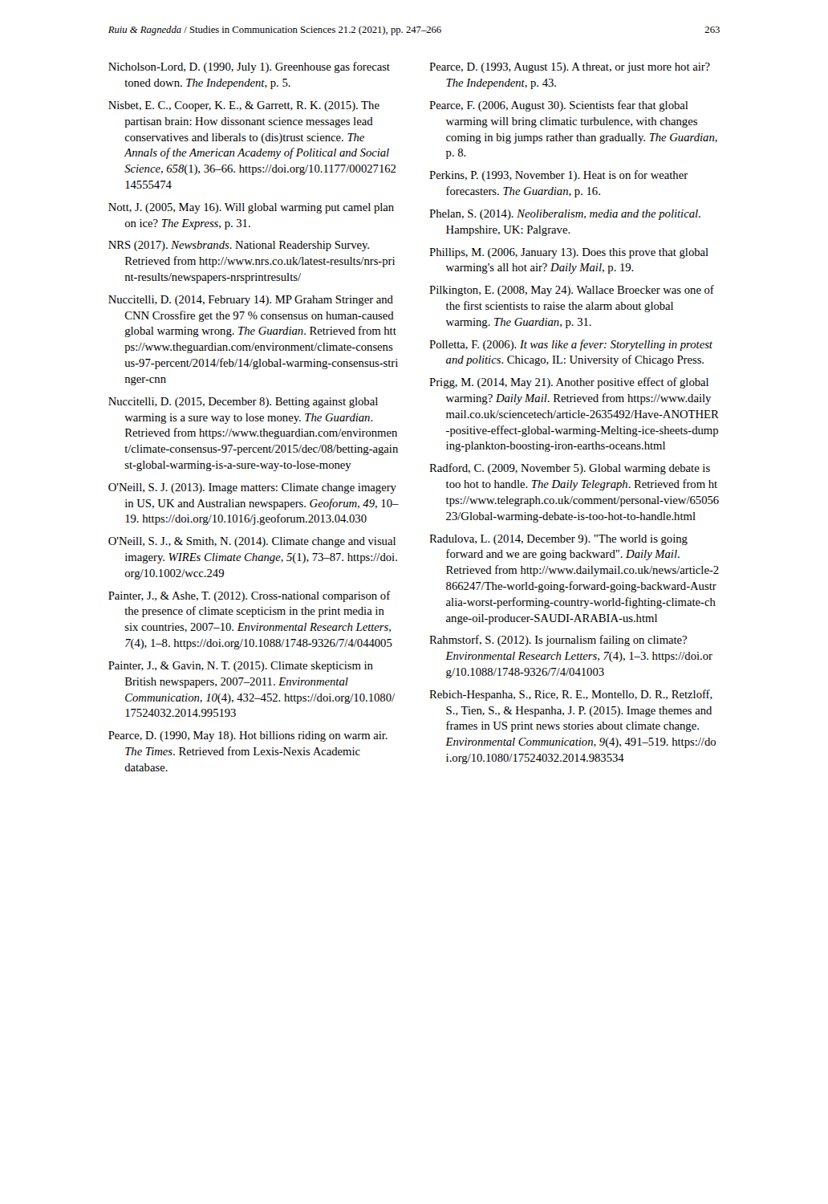Ruiu & Ragnedda / Studies in Communication Sciences 21.2 (2021), pp. 247–266
263
Nicholson-Lord, D. (1990, July 1). Greenhouse gas forecast toned down. The Independent, p. 5.
Nisbet, E. C., Cooper, K. E., & Garrett, R. K. (2015). The partisan brain: How dissonant science messages lead conservatives and liberals to (dis)trust science. The Annals of the American Academy of Political and Social Science, 658(1), 36–66. https://doi.org/10.1177/0002716214555474
Nott, J. (2005, May 16). Will global warming put camel plan on ice? The Express, p. 31.
NRS (2017). Newsbrands. National Readership Survey. Retrieved from http://www.nrs.co.uk/latest-results/nrs-print-results/newspapers-nrsprintresults/
Nuccitelli, D. (2014, February 14). MP Graham Stringer and CNN Crossfire get the 97 % consensus on human-caused global warming wrong. The Guardian. Retrieved from https://www.theguardian.com/environment/climate-consensus-97-percent/2014/feb/14/global-warming-consensus-stringer-cnn
Nuccitelli, D. (2015, December 8). Betting against global warming is a sure way to lose money. The Guardian. Retrieved from https://www.theguardian.com/environment/climate-consensus-97-percent/2015/dec/08/betting-against-global-warming-is-a-sure-way-to-lose-money
O'Neill, S. J. (2013). Image matters: Climate change imagery in US, UK and Australian newspapers. Geoforum, 49, 10–19. https://doi.org/10.1016/j.geoforum.2013.04.030
O'Neill, S. J., & Smith, N. (2014). Climate change and visual imagery. WIREs Climate Change, 5(1), 73–87. https://doi.org/10.1002/wcc.249
Painter, J., & Ashe, T. (2012). Cross-national comparison of the presence of climate scepticism in the print media in six countries, 2007–10. Environmental Research Letters, 7(4), 1–8. https://doi.org/10.1088/1748-9326/7/4/044005
Painter, J., & Gavin, N. T. (2015). Climate skepticism in British newspapers, 2007–2011. Environmental Communication, 10(4), 432–452. https://doi.org/10.1080/17524032.2014.995193
Pearce, D. (1990, May 18). Hot billions riding on warm air. The Times. Retrieved from Lexis-Nexis Academic database.
Pearce, D. (1993, August 15). A threat, or just more hot air? The Independent, p. 43.
Pearce, F. (2006, August 30). Scientists fear that global warming will bring climatic turbulence, with changes coming in big jumps rather than gradually. The Guardian, p. 8.
Perkins, P. (1993, November 1). Heat is on for weather forecasters. The Guardian, p. 16.
Phelan, S. (2014). Neoliberalism, media and the political. Hampshire, UK: Palgrave.
Phillips, M. (2006, January 13). Does this prove that global warming's all hot air? Daily Mail, p. 19.
Pilkington, E. (2008, May 24). Wallace Broecker was one of the first scientists to raise the alarm about global warming. The Guardian, p. 31.
Polletta, F. (2006). It was like a fever: Storytelling in protest and politics. Chicago, IL: University of Chicago Press.
Prigg, M. (2014, May 21). Another positive effect of global warming? Daily Mail. Retrieved from https://www.dailymail.co.uk/sciencetech/article-2635492/Have-ANOTHER-positive-effect-global-warming-Melting-ice-sheets-dumping-plankton-boosting-iron-earths-oceans.html
Radford, C. (2009, November 5). Global warming debate is too hot to handle. The Daily Telegraph. Retrieved from https://www.telegraph.co.uk/comment/personal-view/6505623/Global-warming-debate-is-too-hot-to-handle.html
Radulova, L. (2014, December 9). "The world is going forward and we are going backward". Daily Mail. Retrieved from http://www.dailymail.co.uk/news/article-2866247/The-world-going-forward-going-backward-Australia-worst-performing-country-world-fighting-climate-change-oil-producer-SAUDI-ARABIA-us.html
Rahmstorf, S. (2012). Is journalism failing on climate? Environmental Research Letters, 7(4), 1–3. https://doi.org/10.1088/1748-9326/7/4/041003
Rebich-Hespanha, S., Rice, R. E., Montello, D. R., Retzloff, S., Tien, S., & Hespanha, J. P. (2015). Image themes and frames in US print news stories about climate change. Environmental Communication, 9(4), 491–519. https://doi.org/10.1080/17524032.2014.983534